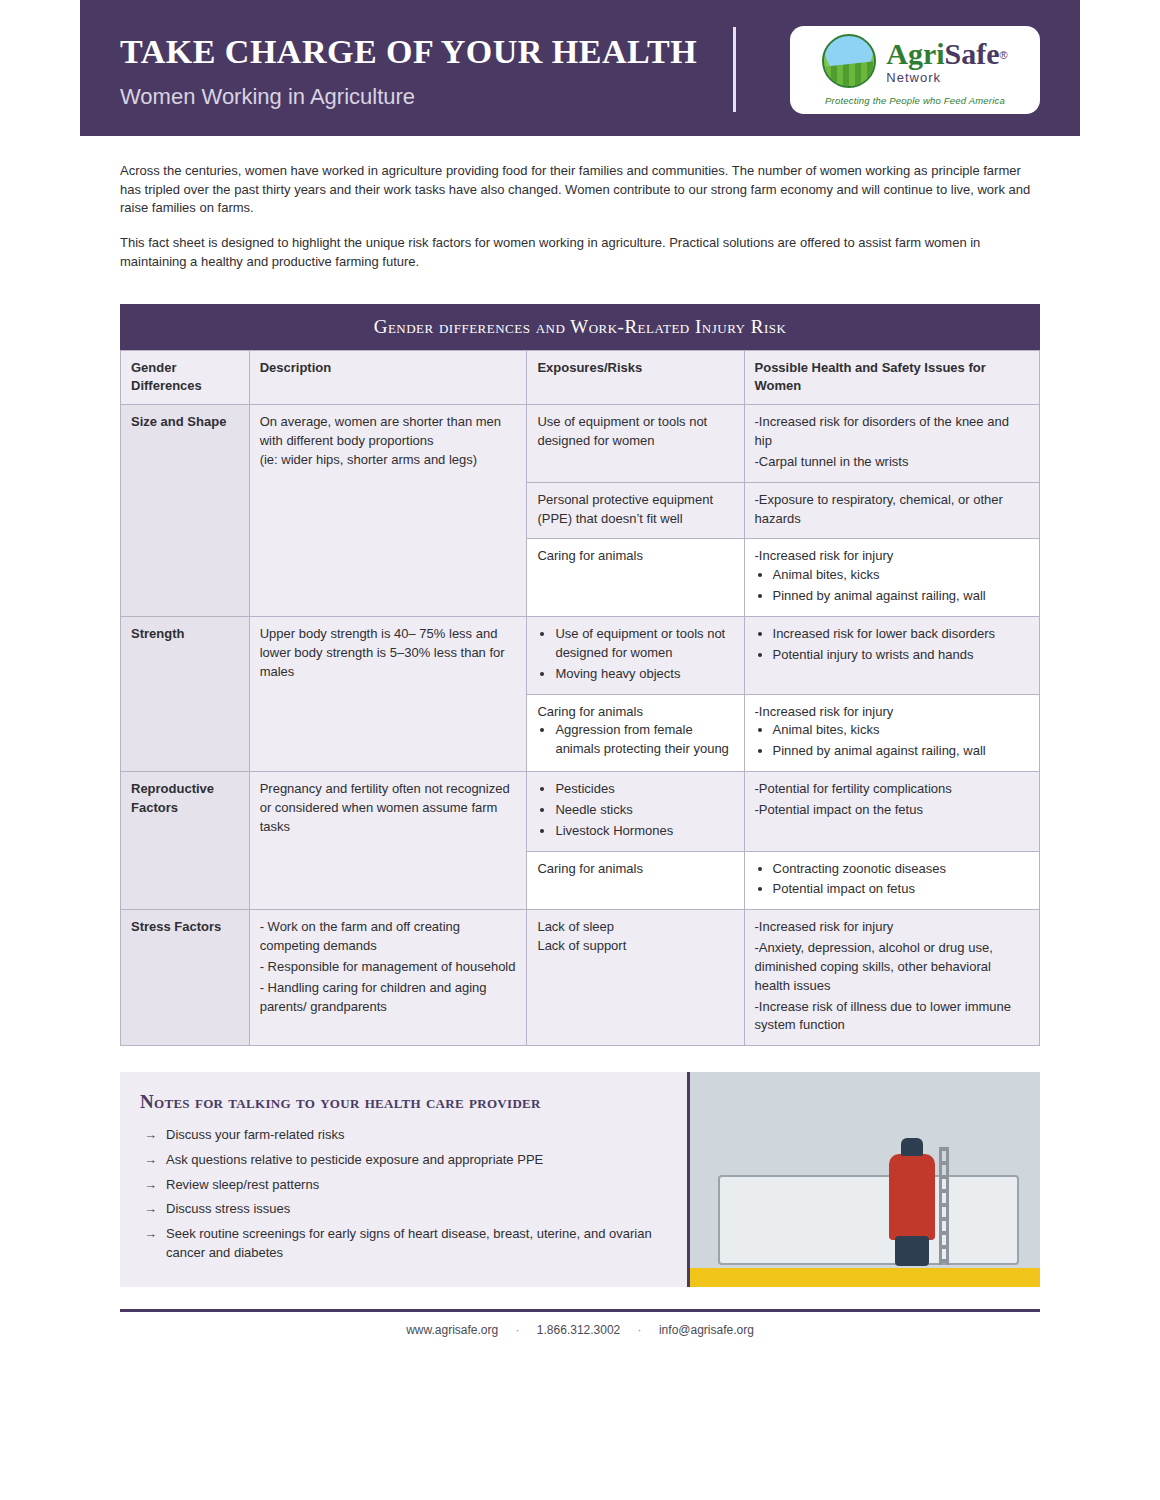Take Charge of Your Health
Women Working in Agriculture
Agri Safe® Network
Protecting the People who Feed America
Across the centuries, women have worked in agriculture providing food for their families and communities. The number of women working as principle farmer has tripled over the past thirty years and their work tasks have also changed. Women contribute to our strong farm economy and will continue to live, work and raise families on farms.
This fact sheet is designed to highlight the unique risk factors for women working in agriculture. Practical solutions are offered to assist farm women in maintaining a healthy and productive farming future.
Gender differences and Work-Related Injury Risk
| Gender Differences | Description | Exposures/Risks | Possible Health and Safety Issues for Women |
| --- | --- | --- | --- |
| Size and Shape | On average, women are shorter than men with different body proportions (ie: wider hips, shorter arms and legs) | Use of equipment or tools not designed for women | -Increased risk for disorders of the knee and hip -Carpal tunnel in the wrists |
| Personal protective equipment (PPE) that doesn’t fit well | -Exposure to respiratory, chemical, or other hazards |
| Caring for animals | -Increased risk for injury Animal bites, kicks Pinned by animal against railing, wall |
| Strength | Upper body strength is 40– 75% less and lower body strength is 5–30% less than for males | Use of equipment or tools not designed for women Moving heavy objects | Increased risk for lower back disorders Potential injury to wrists and hands |
| Caring for animals Aggression from female animals protecting their young | -Increased risk for injury Animal bites, kicks Pinned by animal against railing, wall |
| Reproductive Factors | Pregnancy and fertility often not recognized or considered when women assume farm tasks | Pesticides Needle sticks Livestock Hormones | -Potential for fertility complications -Potential impact on the fetus |
| Caring for animals | Contracting zoonotic diseases Potential impact on fetus |
| Stress Factors | - Work on the farm and off creating competing demands - Responsible for management of household - Handling caring for children and aging parents/ grandparents | Lack of sleep Lack of support | -Increased risk for injury -Anxiety, depression, alcohol or drug use, diminished coping skills, other behavioral health issues -Increase risk of illness due to lower immune system function |
Notes for talking to your health care provider
Discuss your farm-related risks
Ask questions relative to pesticide exposure and appropriate PPE
Review sleep/rest patterns
Discuss stress issues
Seek routine screenings for early signs of heart disease, breast, uterine, and ovarian cancer and diabetes
www.agrisafe.org · 1.866.312.3002 · info@agrisafe.org